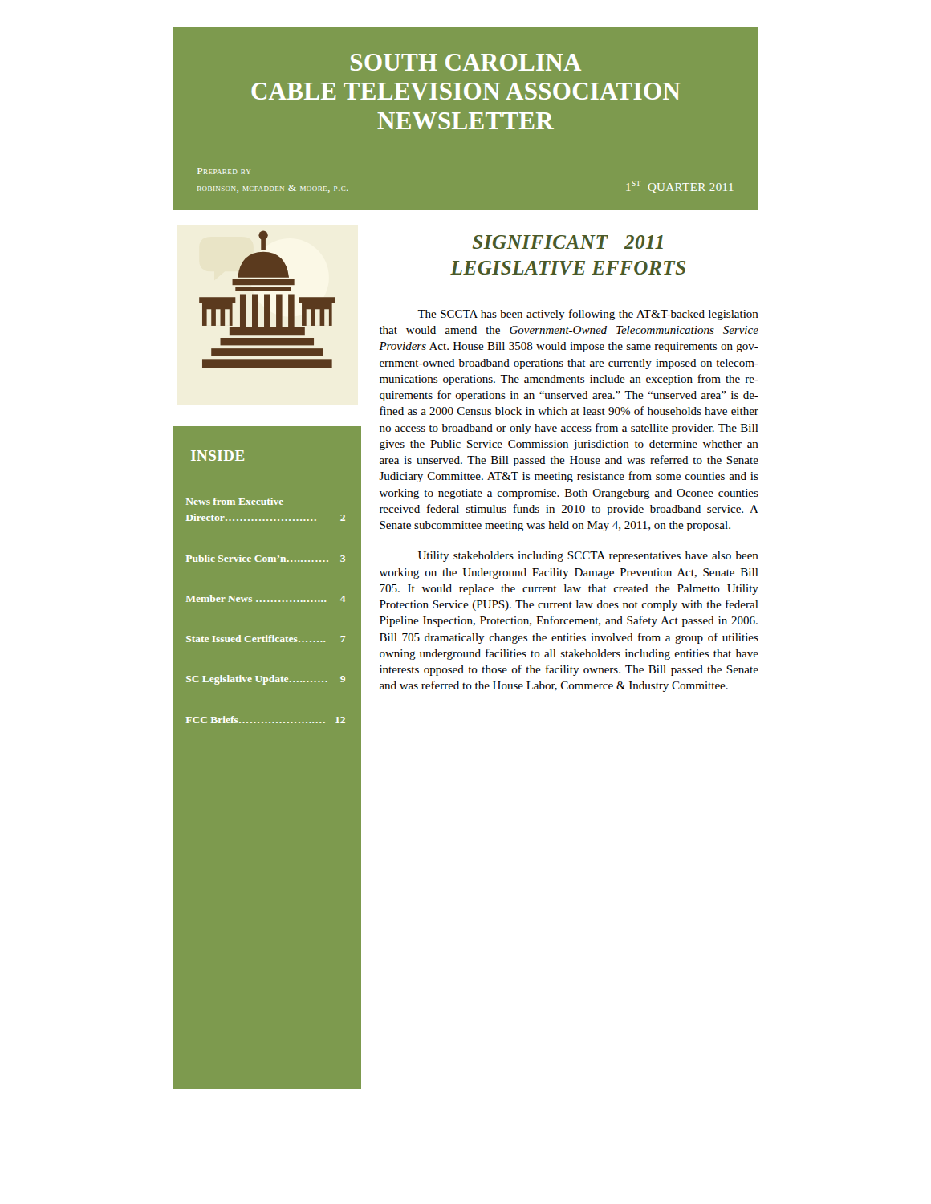SOUTH CAROLINA
CABLE TELEVISION ASSOCIATION
NEWSLETTER
Prepared by
robinson, mcfadden & moore, p.c.
1ST QUARTER 2011
INSIDE
News from Executive
Director………………….…2
Public Service Com’n…..……. 3
Member News …………..…... 4
State Issued Certificates…….. 7
SC Legislative Update…..……9
FCC Briefs……….………..…12
SIGNIFICANT 2011
LEGISLATIVE EFFORTS
The SCCTA has been actively following the AT&T-backed legislation that would amend the Government-Owned Telecommunications Service Providers Act. House Bill 3508 would impose the same requirements on government-owned broadband operations that are currently imposed on telecommunications operations. The amendments include an exception from the requirements for operations in an “unserved area.” The “unserved area” is defined as a 2000 Census block in which at least 90% of households have either no access to broadband or only have access from a satellite provider. The Bill gives the Public Service Commission jurisdiction to determine whether an area is unserved. The Bill passed the House and was referred to the Senate Judiciary Committee. AT&T is meeting resistance from some counties and is working to negotiate a compromise. Both Orangeburg and Oconee counties received federal stimulus funds in 2010 to provide broadband service. A Senate subcommittee meeting was held on May 4, 2011, on the proposal.
Utility stakeholders including SCCTA representatives have also been working on the Underground Facility Damage Prevention Act, Senate Bill 705. It would replace the current law that created the Palmetto Utility Protection Service (PUPS). The current law does not comply with the federal Pipeline Inspection, Protection, Enforcement, and Safety Act passed in 2006. Bill 705 dramatically changes the entities involved from a group of utilities owning underground facilities to all stakeholders including entities that have interests opposed to those of the facility owners. The Bill passed the Senate and was referred to the House Labor, Commerce & Industry Committee.